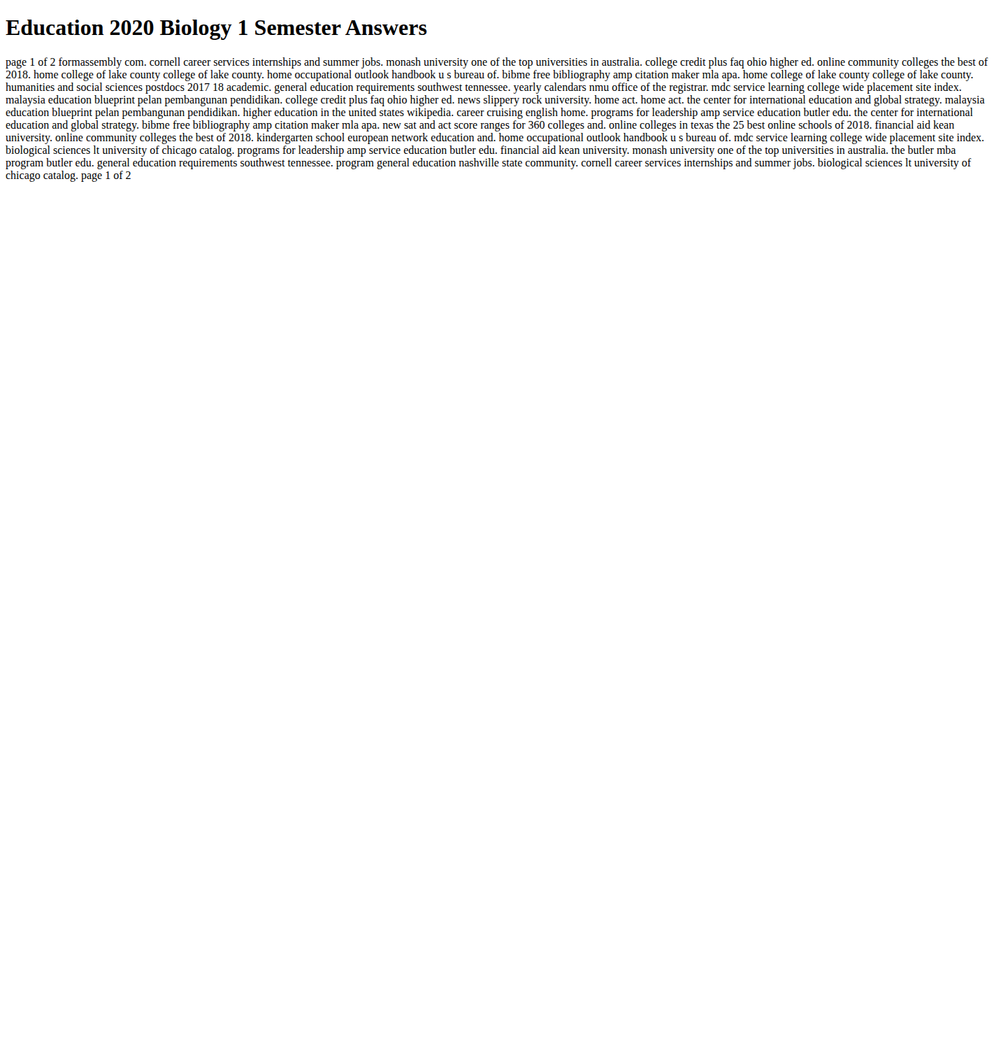Education 2020 Biology 1 Semester Answers
page 1 of 2 formassembly com. cornell career services internships and summer jobs. monash university one of the top universities in australia. college credit plus faq ohio higher ed. online community colleges the best of 2018. home college of lake county college of lake county. home occupational outlook handbook u s bureau of. bibme free bibliography amp citation maker mla apa. home college of lake county college of lake county. humanities and social sciences postdocs 2017 18 academic. general education requirements southwest tennessee. yearly calendars nmu office of the registrar. mdc service learning college wide placement site index. malaysia education blueprint pelan pembangunan pendidikan. college credit plus faq ohio higher ed. news slippery rock university. home act. home act. the center for international education and global strategy. malaysia education blueprint pelan pembangunan pendidikan. higher education in the united states wikipedia. career cruising english home. programs for leadership amp service education butler edu. the center for international education and global strategy. bibme free bibliography amp citation maker mla apa. new sat and act score ranges for 360 colleges and. online colleges in texas the 25 best online schools of 2018. financial aid kean university. online community colleges the best of 2018. kindergarten school european network education and. home occupational outlook handbook u s bureau of. mdc service learning college wide placement site index. biological sciences lt university of chicago catalog. programs for leadership amp service education butler edu. financial aid kean university. monash university one of the top universities in australia. the butler mba program butler edu. general education requirements southwest tennessee. program general education nashville state community. cornell career services internships and summer jobs. biological sciences lt university of chicago catalog. page 1 of 2